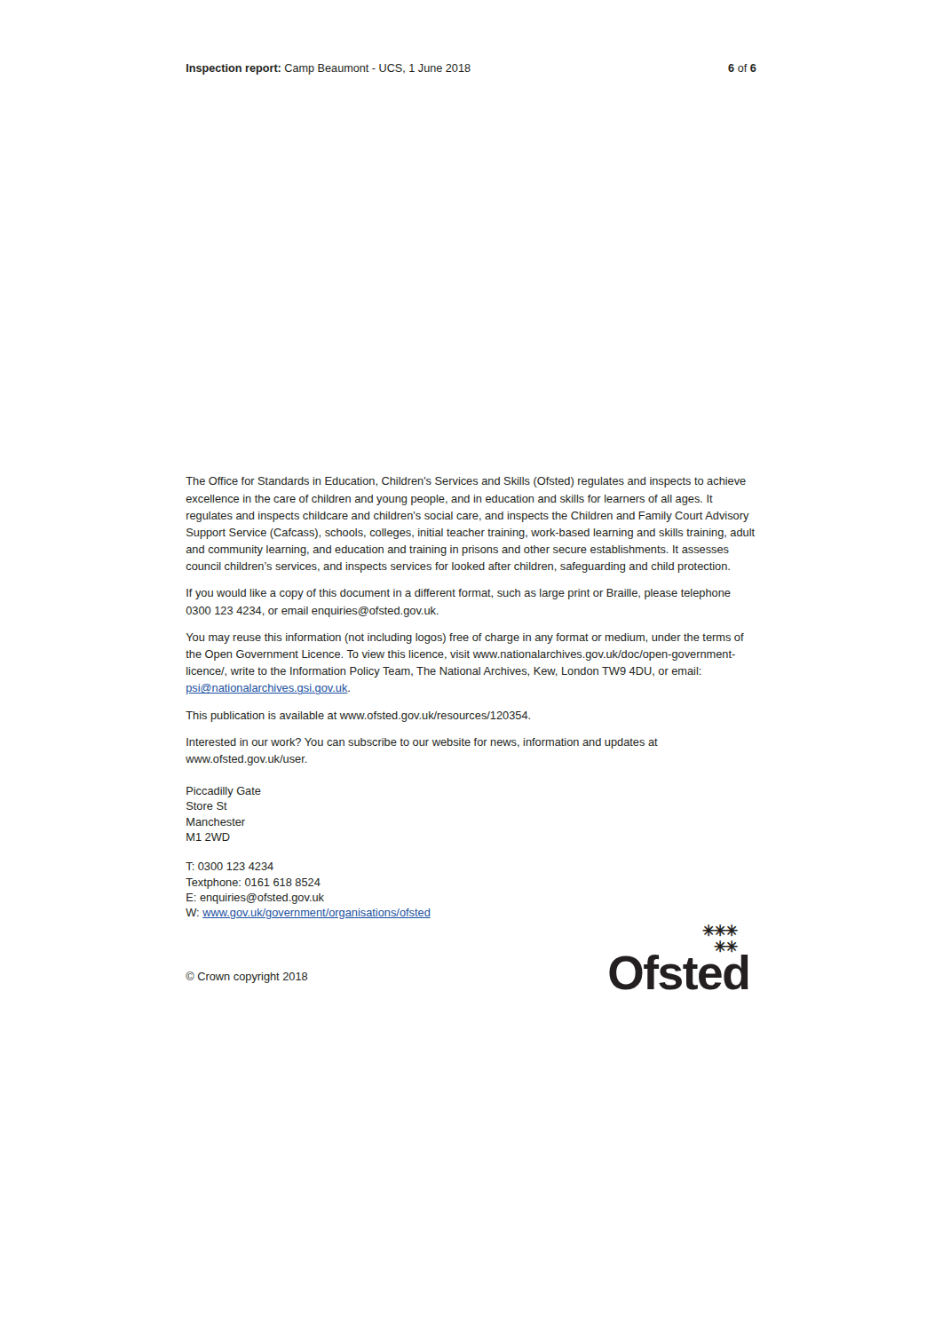Inspection report: Camp Beaumont - UCS, 1 June 2018
6 of 6
The Office for Standards in Education, Children's Services and Skills (Ofsted) regulates and inspects to achieve excellence in the care of children and young people, and in education and skills for learners of all ages. It regulates and inspects childcare and children's social care, and inspects the Children and Family Court Advisory Support Service (Cafcass), schools, colleges, initial teacher training, work-based learning and skills training, adult and community learning, and education and training in prisons and other secure establishments. It assesses council children’s services, and inspects services for looked after children, safeguarding and child protection.
If you would like a copy of this document in a different format, such as large print or Braille, please telephone 0300 123 4234, or email enquiries@ofsted.gov.uk.
You may reuse this information (not including logos) free of charge in any format or medium, under the terms of the Open Government Licence. To view this licence, visit www.nationalarchives.gov.uk/doc/open-government-licence/, write to the Information Policy Team, The National Archives, Kew, London TW9 4DU, or email: psi@nationalarchives.gsi.gov.uk.
This publication is available at www.ofsted.gov.uk/resources/120354.
Interested in our work? You can subscribe to our website for news, information and updates at www.ofsted.gov.uk/user.
Piccadilly Gate
Store St
Manchester
M1 2WD
T: 0300 123 4234
Textphone: 0161 618 8524
E: enquiries@ofsted.gov.uk
W: www.gov.uk/government/organisations/ofsted
© Crown copyright 2018
✳✳✳
✳✳ Ofsted